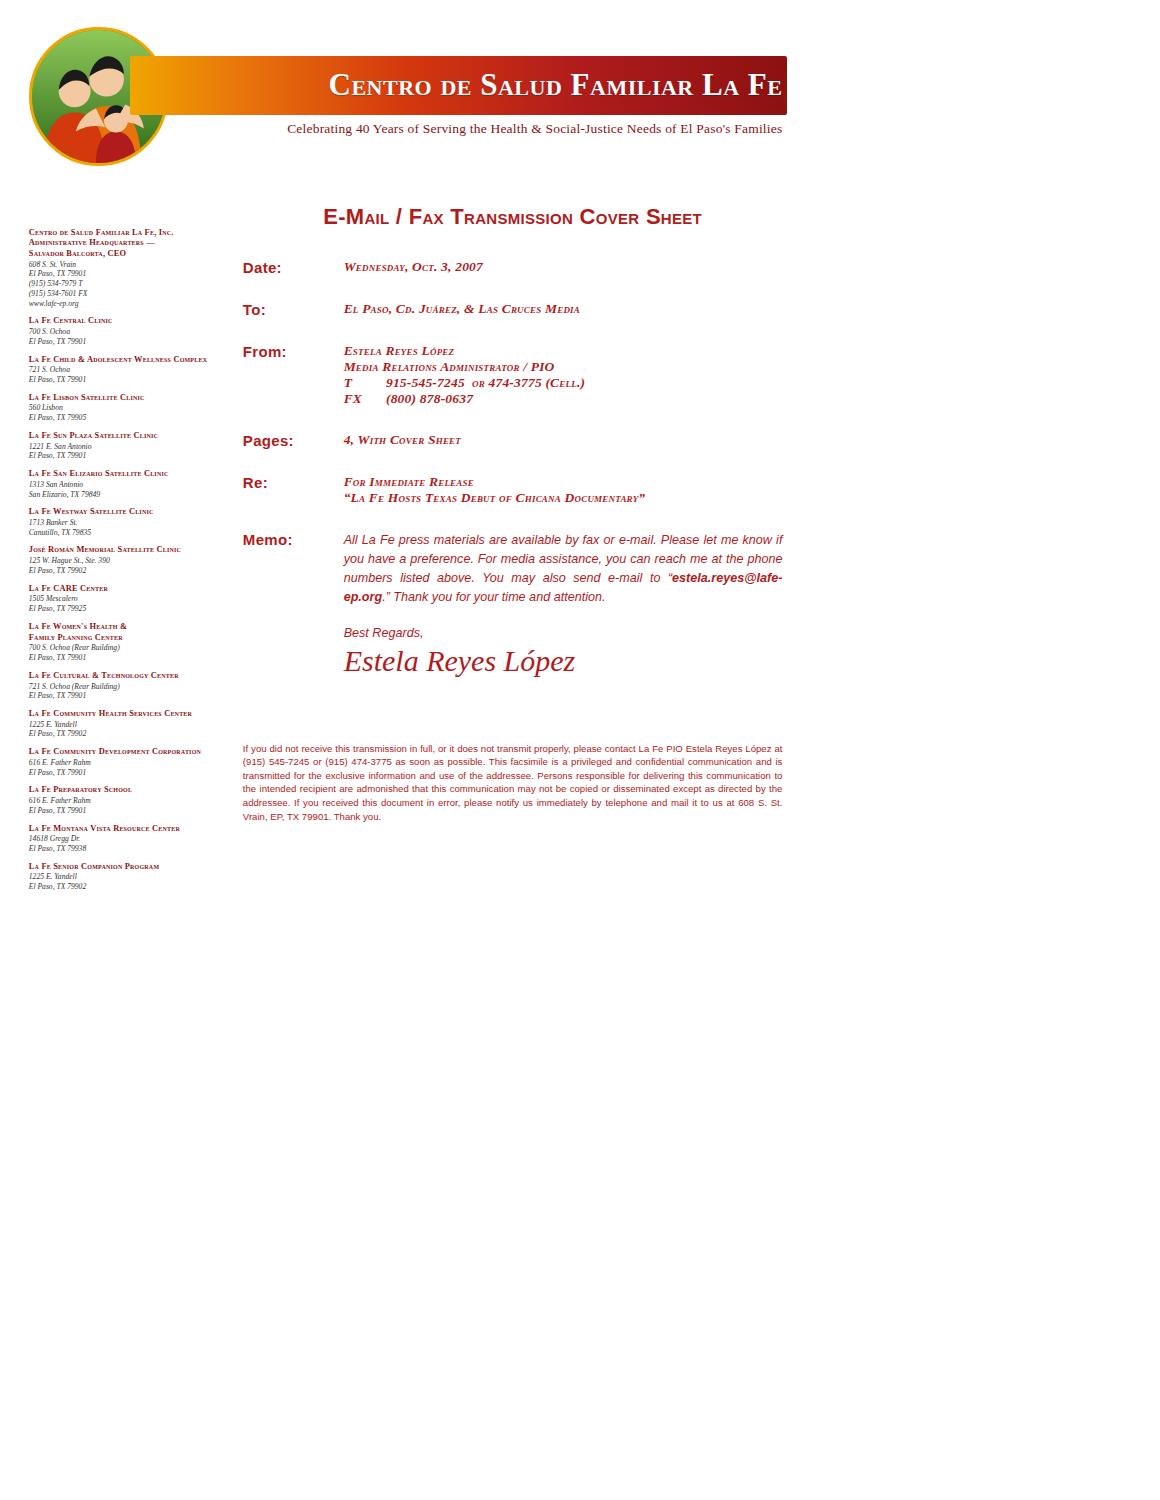Centro de Salud Familiar La Fe
Celebrating 40 Years of Serving the Health & Social-Justice Needs of El Paso's Families
Centro de Salud Familiar La Fe, Inc.
Administrative Headquarters —
Salvador Balcorta, CEO
608 S. St. Vrain
El Paso, TX 79901
(915) 534-7979 T
(915) 534-7601 FX
www.lafe-ep.org
La Fe Central Clinic
700 S. Ochoa
El Paso, TX 79901
La Fe Child & Adolescent Wellness Complex
721 S. Ochoa
El Paso, TX 79901
La Fe Lisbon Satellite Clinic
560 Lisbon
El Paso, TX 79905
La Fe Sun Plaza Satellite Clinic
1221 E. San Antonio
El Paso, TX 79901
La Fe San Elizario Satellite Clinic
1313 San Antonio
San Elizario, TX 79849
La Fe Westway Satellite Clinic
1713 Banker St.
Canutillo, TX 79835
José Román Memorial Satellite Clinic
125 W. Hague St., Ste. 390
El Paso, TX 79902
La Fe CARE Center
1505 Mescalero
El Paso, TX 79925
La Fe Women's Health &
Family Planning Center
700 S. Ochoa (Rear Building)
El Paso, TX 79901
La Fe Cultural & Technology Center
721 S. Ochoa (Rear Building)
El Paso, TX 79901
La Fe Community Health Services Center
1225 E. Yandell
El Paso, TX 79902
La Fe Community Development Corporation
616 E. Father Rahm
El Paso, TX 79901
La Fe Preparatory School
616 E. Father Rahm
El Paso, TX 79901
La Fe Montana Vista Resource Center
14618 Gregg Dr.
El Paso, TX 79938
La Fe Senior Companion Program
1225 E. Yandell
El Paso, TX 79902
E-Mail / Fax Transmission Cover Sheet
| Date: | Wednesday, Oct. 3, 2007 |
| To: | El Paso, Cd. Juárez, & Las Cruces Media |
| From: | Estela Reyes López Media Relations Administrator / PIO T 915-545-7245 or 474-3775 (Cell.) FX (800) 878-0637 |
| Pages: | 4, With Cover Sheet |
| Re: | For Immediate Release “La Fe Hosts Texas Debut of Chicana Documentary” |
| Memo: | All La Fe press materials are available by fax or e-mail. Please let me know if you have a preference. For media assistance, you can reach me at the phone numbers listed above. You may also send e-mail to “ estela.reyes@lafe-ep.org .” Thank you for your time and attention. Best Regards, Estela Reyes López |
If you did not receive this transmission in full, or it does not transmit properly, please contact La Fe PIO Estela Reyes López at (915) 545-7245 or (915) 474-3775 as soon as possible. This facsimile is a privileged and confidential communication and is transmitted for the exclusive information and use of the addressee. Persons responsible for delivering this communication to the intended recipient are admonished that this communication may not be copied or disseminated except as directed by the addressee. If you received this document in error, please notify us immediately by telephone and mail it to us at 608 S. St. Vrain, EP, TX 79901. Thank you.